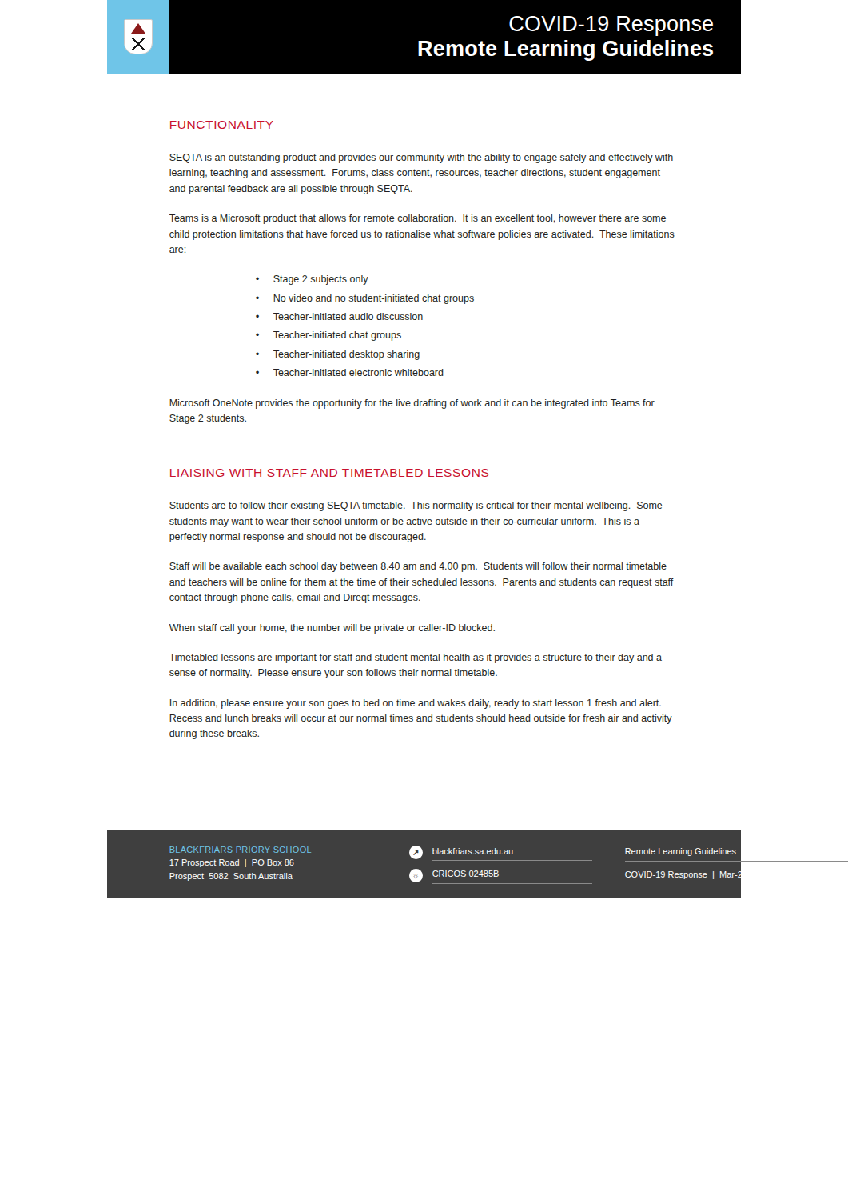COVID-19 Response
Remote Learning Guidelines
Functionality
SEQTA is an outstanding product and provides our community with the ability to engage safely and effectively with learning, teaching and assessment. Forums, class content, resources, teacher directions, student engagement and parental feedback are all possible through SEQTA.
Teams is a Microsoft product that allows for remote collaboration. It is an excellent tool, however there are some child protection limitations that have forced us to rationalise what software policies are activated. These limitations are:
Stage 2 subjects only
No video and no student-initiated chat groups
Teacher-initiated audio discussion
Teacher-initiated chat groups
Teacher-initiated desktop sharing
Teacher-initiated electronic whiteboard
Microsoft OneNote provides the opportunity for the live drafting of work and it can be integrated into Teams for Stage 2 students.
Liaising with staff and timetabled lessons
Students are to follow their existing SEQTA timetable. This normality is critical for their mental wellbeing. Some students may want to wear their school uniform or be active outside in their co-curricular uniform. This is a perfectly normal response and should not be discouraged.
Staff will be available each school day between 8.40 am and 4.00 pm. Students will follow their normal timetable and teachers will be online for them at the time of their scheduled lessons. Parents and students can request staff contact through phone calls, email and Direqt messages.
When staff call your home, the number will be private or caller-ID blocked.
Timetabled lessons are important for staff and student mental health as it provides a structure to their day and a sense of normality. Please ensure your son follows their normal timetable.
In addition, please ensure your son goes to bed on time and wakes daily, ready to start lesson 1 fresh and alert. Recess and lunch breaks will occur at our normal times and students should head outside for fresh air and activity during these breaks.
BLACKFRIARS PRIORY SCHOOL
17 Prospect Road | PO Box 86
Prospect 5082 South Australia
↗
blackfriars.sa.edu.au
☼
CRICOS 02485B
Remote Learning Guidelines
COVID-19 Response | Mar-2020 | Page 3 of 6